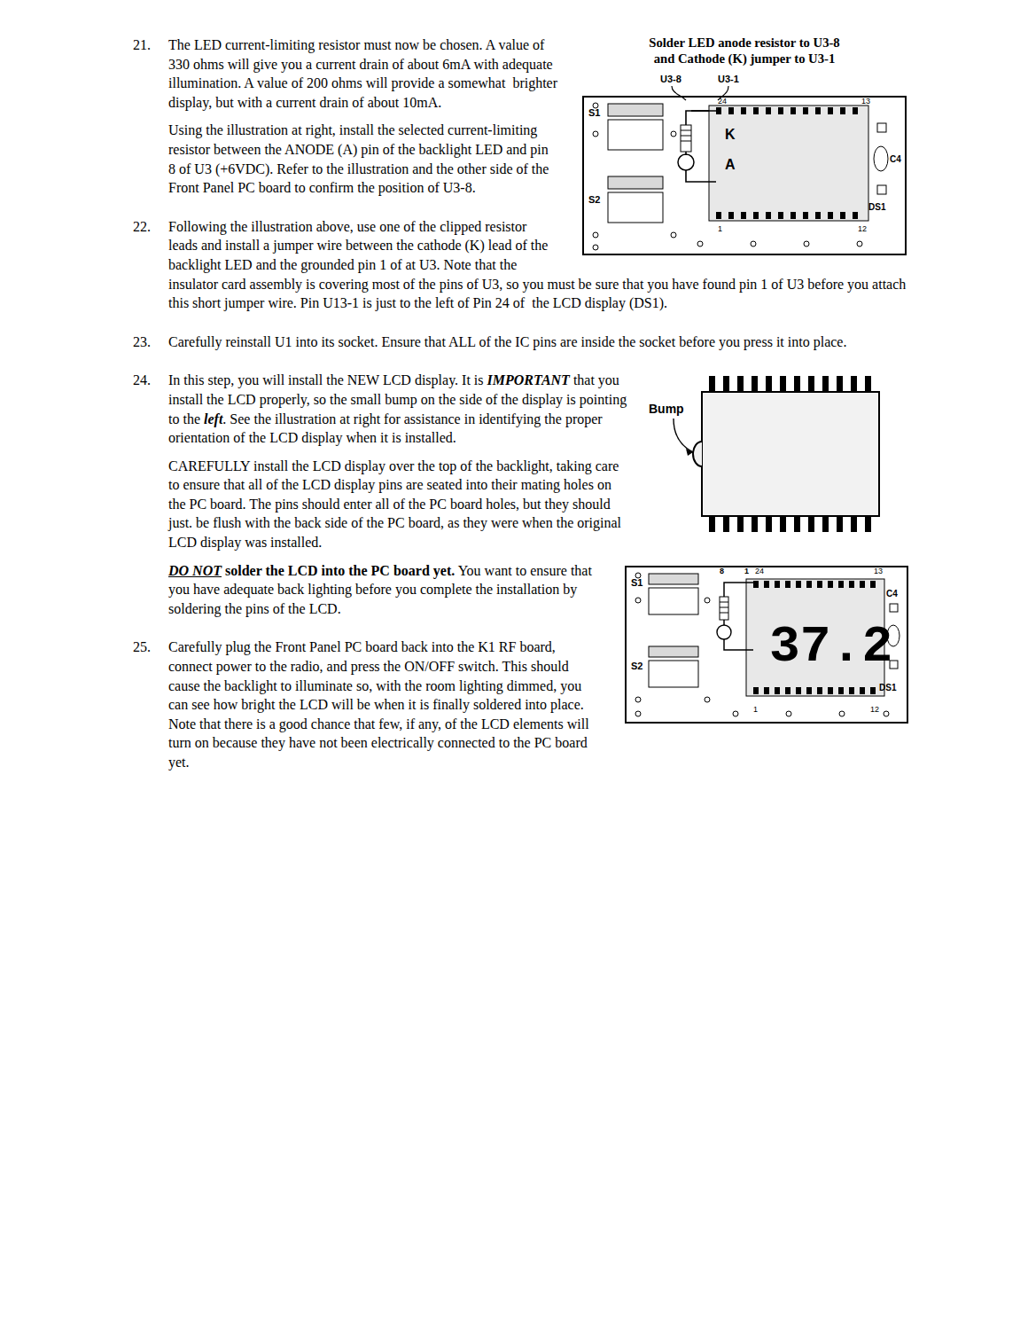Solder LED anode resistor to U3-8
and Cathode (K) jumper to U3-1
U3-8 U3-1 S1 S2 24 13 1 12 K A C4 DS1
The LED current-limiting resistor must now be chosen. A value of 330 ohms will give you a current drain of about 6mA with adequate illumination. A value of 200 ohms will provide a somewhat brighter display, but with a current drain of about 10mA.
Using the illustration at right, install the selected current-limiting resistor between the ANODE (A) pin of the backlight LED and pin 8 of U3 (+6VDC). Refer to the illustration and the other side of the Front Panel PC board to confirm the position of U3-8.
Following the illustration above, use one of the clipped resistor leads and install a jumper wire between the cathode (K) lead of the backlight LED and the grounded pin 1 of at U3. Note that the insulator card assembly is covering most of the pins of U3, so you must be sure that you have found pin 1 of U3 before you attach this short jumper wire. Pin U13-1 is just to the left of Pin 24 of the LCD display (DS1).
Carefully reinstall U1 into its socket. Ensure that ALL of the IC pins are inside the socket before you press it into place.
Bump
In this step, you will install the NEW LCD display. It is IMPORTANT that you install the LCD properly, so the small bump on the side of the display is pointing to the left. See the illustration at right for assistance in identifying the proper orientation of the LCD display when it is installed.
CAREFULLY install the LCD display over the top of the backlight, taking care to ensure that all of the LCD display pins are seated into their mating holes on the PC board. The pins should enter all of the PC board holes, but they should just. be flush with the back side of the PC board, as they were when the original LCD display was installed.
S1 S2 8 1 24 13 1 12 37.2 C4 DS1
DO NOT solder the LCD into the PC board yet. You want to ensure that you have adequate back lighting before you complete the installation by soldering the pins of the LCD.
Carefully plug the Front Panel PC board back into the K1 RF board, connect power to the radio, and press the ON/OFF switch. This should cause the backlight to illuminate so, with the room lighting dimmed, you can see how bright the LCD will be when it is finally soldered into place. Note that there is a good chance that few, if any, of the LCD elements will turn on because they have not been electrically connected to the PC board yet.